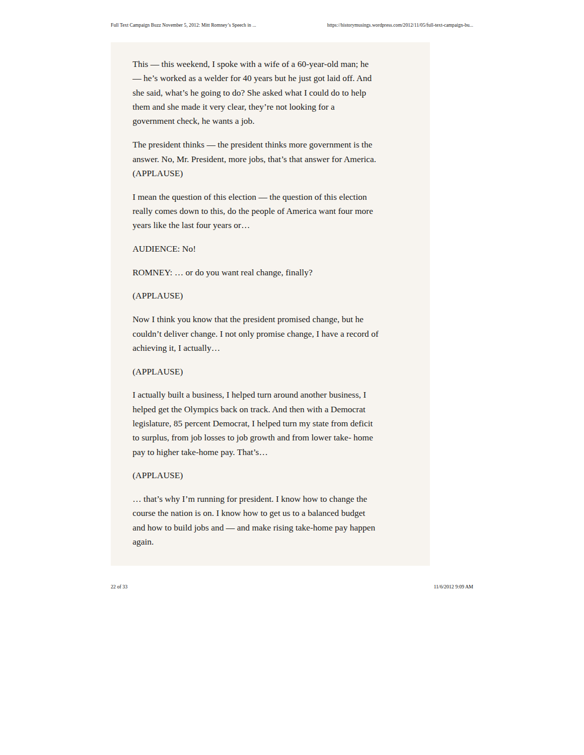Full Text Campaign Buzz November 5, 2012: Mitt Romney’s Speech in ...
https://historymusings.wordpress.com/2012/11/05/full-text-campaign-bu...
This — this weekend, I spoke with a wife of a 60-year-old man; he — he’s worked as a welder for 40 years but he just got laid off. And she said, what’s he going to do? She asked what I could do to help them and she made it very clear, they’re not looking for a government check, he wants a job.
The president thinks — the president thinks more government is the answer. No, Mr. President, more jobs, that’s that answer for America. (APPLAUSE)
I mean the question of this election — the question of this election really comes down to this, do the people of America want four more years like the last four years or…
AUDIENCE: No!
ROMNEY: … or do you want real change, finally?
(APPLAUSE)
Now I think you know that the president promised change, but he couldn’t deliver change. I not only promise change, I have a record of achieving it, I actually…
(APPLAUSE)
I actually built a business, I helped turn around another business, I helped get the Olympics back on track. And then with a Democrat legislature, 85 percent Democrat, I helped turn my state from deficit to surplus, from job losses to job growth and from lower take- home pay to higher take-home pay. That’s…
(APPLAUSE)
… that’s why I’m running for president. I know how to change the course the nation is on. I know how to get us to a balanced budget and how to build jobs and — and make rising take-home pay happen again.
22 of 33
11/6/2012 9:09 AM